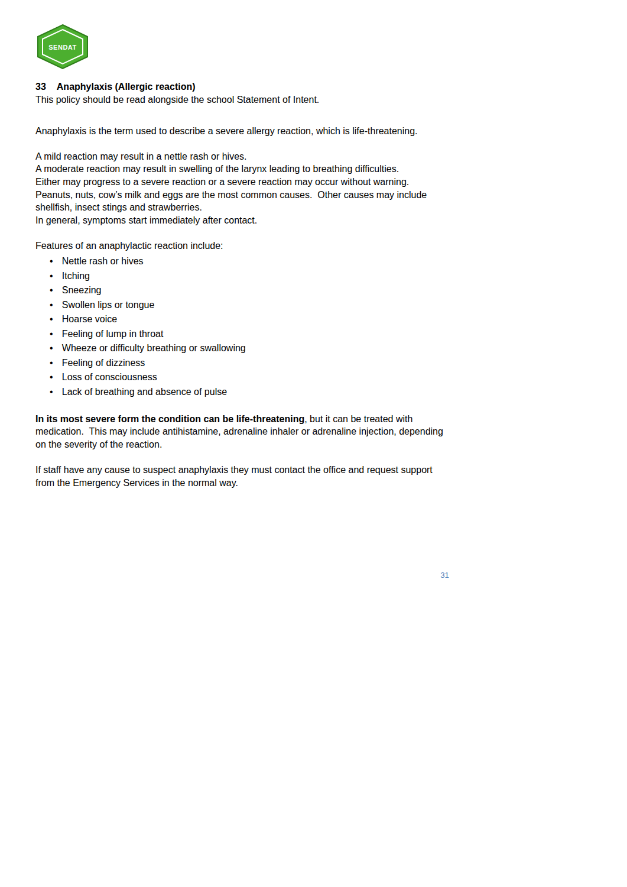SENDAT
33
Anaphylaxis (Allergic reaction)
This policy should be read alongside the school Statement of Intent.
Anaphylaxis is the term used to describe a severe allergy reaction, which is life-threatening.
A mild reaction may result in a nettle rash or hives.
A moderate reaction may result in swelling of the larynx leading to breathing difficulties.
Either may progress to a severe reaction or a severe reaction may occur without warning.
Peanuts, nuts, cow’s milk and eggs are the most common causes. Other causes may include shellfish, insect stings and strawberries.
In general, symptoms start immediately after contact.
Features of an anaphylactic reaction include:
Nettle rash or hives
Itching
Sneezing
Swollen lips or tongue
Hoarse voice
Feeling of lump in throat
Wheeze or difficulty breathing or swallowing
Feeling of dizziness
Loss of consciousness
Lack of breathing and absence of pulse
In its most severe form the condition can be life-threatening, but it can be treated with medication. This may include antihistamine, adrenaline inhaler or adrenaline injection, depending on the severity of the reaction.
If staff have any cause to suspect anaphylaxis they must contact the office and request support from the Emergency Services in the normal way.
31